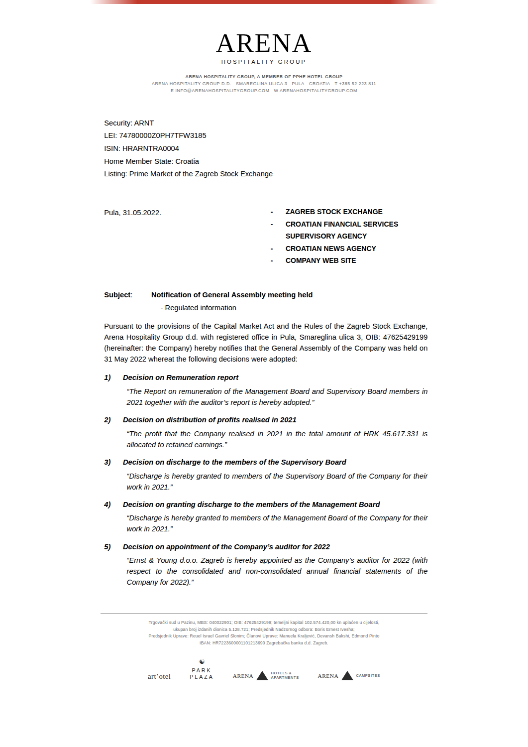ARENA
HOSPITALITY GROUP
ARENA HOSPITALITY GROUP, A MEMBER OF PPHE HOTEL GROUP
ARENA HOSPITALITY GROUP D.D. SMAREGLINA ULICA 3 PULA CROATIA T +385 52 223 811
E INFO@ARENAHOSPITALITYGROUP.COM W ARENAHOSPITALITYGROUP.COM
Security: ARNT
LEI: 74780000Z0PH7TFW3185
ISIN: HRARNTRA0004
Home Member State: Croatia
Listing: Prime Market of the Zagreb Stock Exchange
Pula, 31.05.2022.
ZAGREB STOCK EXCHANGE
CROATIAN FINANCIAL SERVICESSUPERVISORY AGENCY
CROATIAN NEWS AGENCY
COMPANY WEB SITE
Subject:Notification of General Assembly meeting held
Regulated information
Pursuant to the provisions of the Capital Market Act and the Rules of the Zagreb Stock Exchange, Arena Hospitality Group d.d. with registered office in Pula, Smareglina ulica 3, OIB: 47625429199 (hereinafter: the Company) hereby notifies that the General Assembly of the Company was held on 31 May 2022 whereat the following decisions were adopted:
Decision on Remuneration report
“The Report on remuneration of the Management Board and Supervisory Board members in 2021 together with the auditor’s report is hereby adopted.”
Decision on distribution of profits realised in 2021
“The profit that the Company realised in 2021 in the total amount of HRK 45.617.331 is allocated to retained earnings.”
Decision on discharge to the members of the Supervisory Board
“Discharge is hereby granted to members of the Supervisory Board of the Company for their work in 2021.”
Decision on granting discharge to the members of the Management Board
“Discharge is hereby granted to members of the Management Board of the Company for their work in 2021.”
Decision on appointment of the Company’s auditor for 2022
“Ernst & Young d.o.o. Zagreb is hereby appointed as the Company’s auditor for 2022 (with respect to the consolidated and non-consolidated annual financial statements of the Company for 2022).”
Trgovački sud u Pazinu, MBS: 040022901; OIB: 47625429199; temeljni kapital 102.574.420,00 kn uplaćen u cijelosti,
ukupan broj izdanih dionica 5.128.721; Predsjednik Nadzornog odbora: Boris Ernest Ivesha;
Predsjednik Uprave: Reuel Israel Gavriel Slonim; Članovi Uprave: Manuela Kraljević, Devansh Bakshi, Edmond Pinto
IBAN: HR7223600001101213690 Zagrebačka banka d.d. Zagreb.
art’otel
☯PARK
PLAZA
ARENA HOTELS &
APARTMENTS
ARENA CAMPSITES